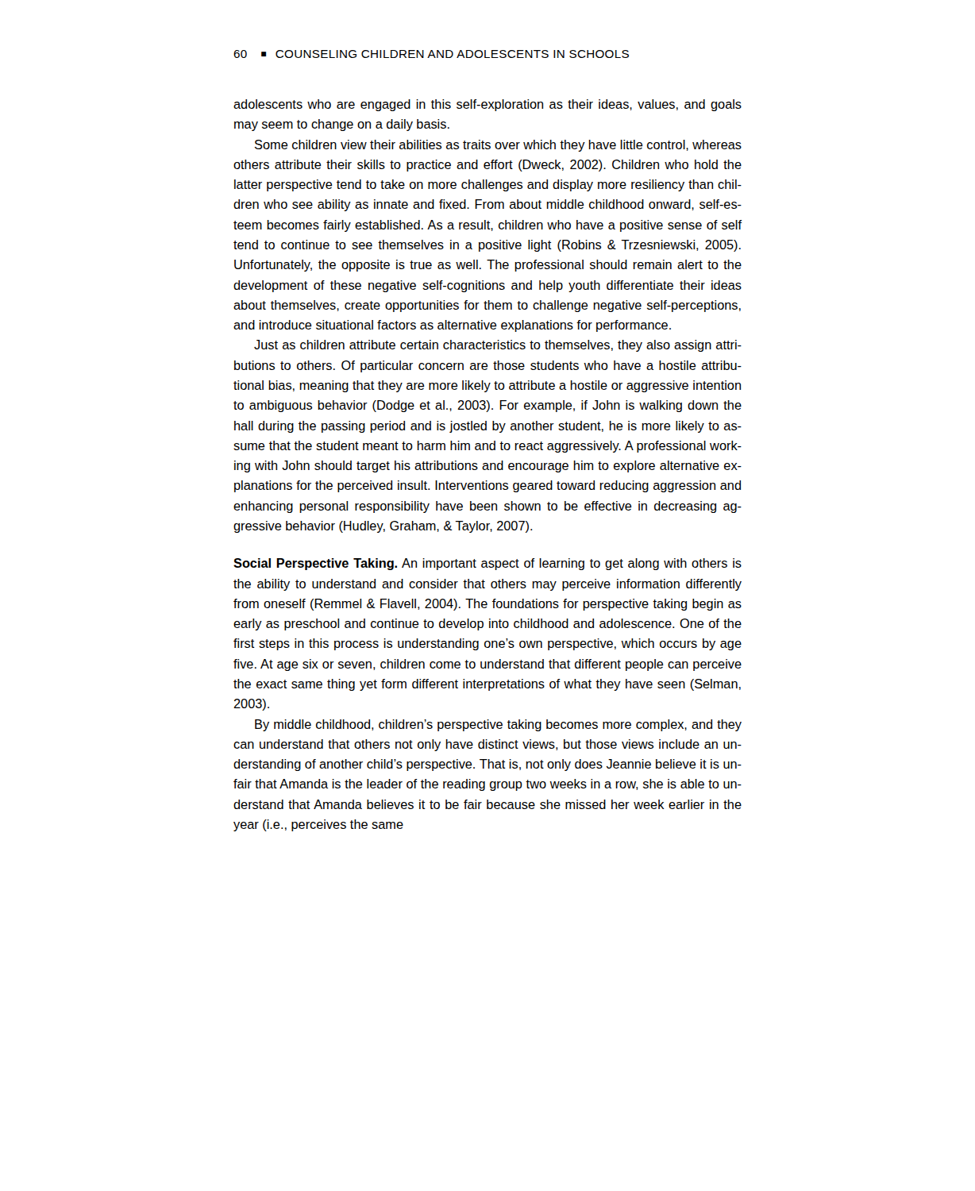60■Counseling Children and Adolescents in Schools
adolescents who are engaged in this self-exploration as their ideas, values, and goals may seem to change on a daily basis.
Some children view their abilities as traits over which they have little control, whereas others attribute their skills to practice and effort (Dweck, 2002). Children who hold the latter perspective tend to take on more challenges and display more resiliency than children who see ability as innate and fixed. From about middle childhood onward, self-esteem becomes fairly established. As a result, children who have a positive sense of self tend to continue to see themselves in a positive light (Robins & Trzesniewski, 2005). Unfortunately, the opposite is true as well. The professional should remain alert to the development of these negative self-cognitions and help youth differentiate their ideas about themselves, create opportunities for them to challenge negative self-perceptions, and introduce situational factors as alternative explanations for performance.
Just as children attribute certain characteristics to themselves, they also assign attributions to others. Of particular concern are those students who have a hostile attributional bias, meaning that they are more likely to attribute a hostile or aggressive intention to ambiguous behavior (Dodge et al., 2003). For example, if John is walking down the hall during the passing period and is jostled by another student, he is more likely to assume that the student meant to harm him and to react aggressively. A professional working with John should target his attributions and encourage him to explore alternative explanations for the perceived insult. Interventions geared toward reducing aggression and enhancing personal responsibility have been shown to be effective in decreasing aggressive behavior (Hudley, Graham, & Taylor, 2007).
Social Perspective Taking. An important aspect of learning to get along with others is the ability to understand and consider that others may perceive information differently from oneself (Remmel & Flavell, 2004). The foundations for perspective taking begin as early as preschool and continue to develop into childhood and adolescence. One of the first steps in this process is understanding one’s own perspective, which occurs by age five. At age six or seven, children come to understand that different people can perceive the exact same thing yet form different interpretations of what they have seen (Selman, 2003).
By middle childhood, children’s perspective taking becomes more complex, and they can understand that others not only have distinct views, but those views include an understanding of another child’s perspective. That is, not only does Jeannie believe it is unfair that Amanda is the leader of the reading group two weeks in a row, she is able to understand that Amanda believes it to be fair because she missed her week earlier in the year (i.e., perceives the same